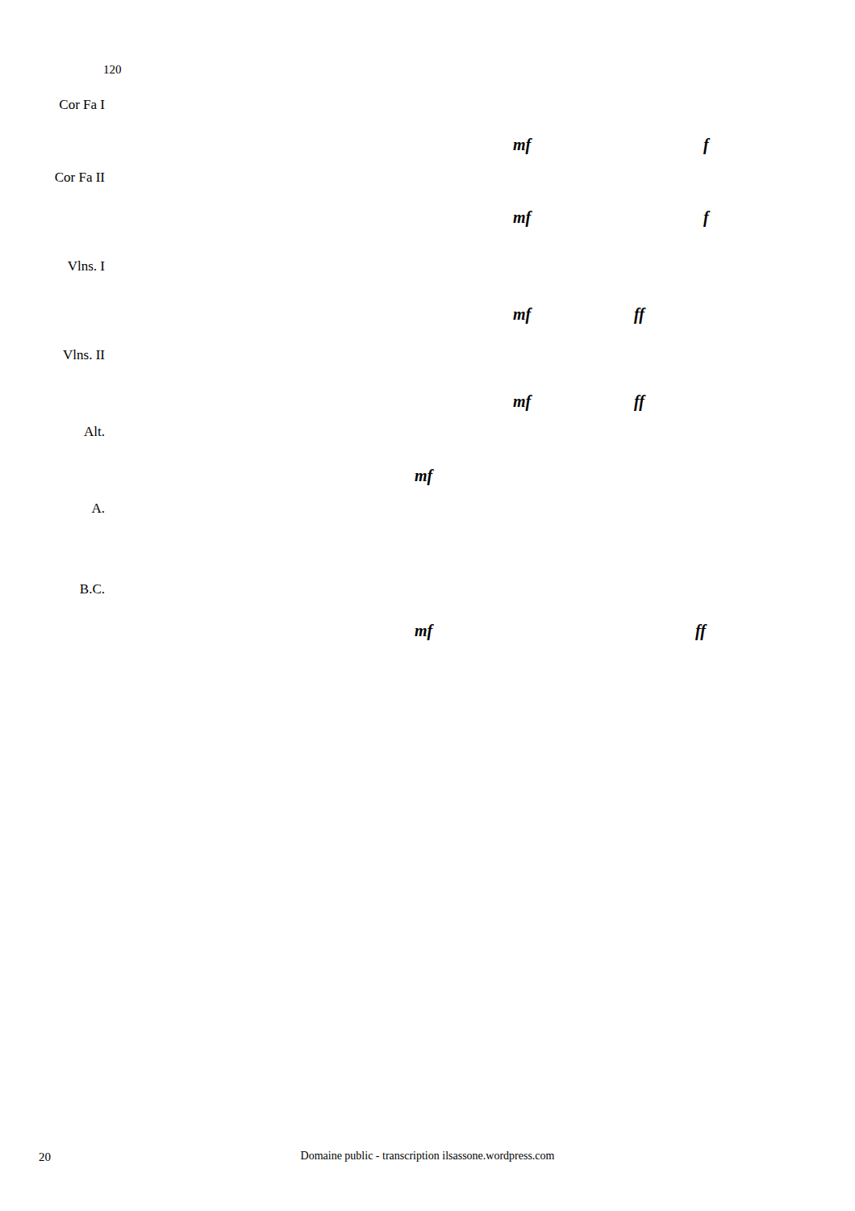120
Cor Fa I
Cor Fa II
Vlns. I
Vlns. II
Alt.
A.
B.C.
mf
f
mf
f
mf
ff
mf
ff
mf
mf
ff
20
Domaine public - transcription ilsassone.wordpress.com